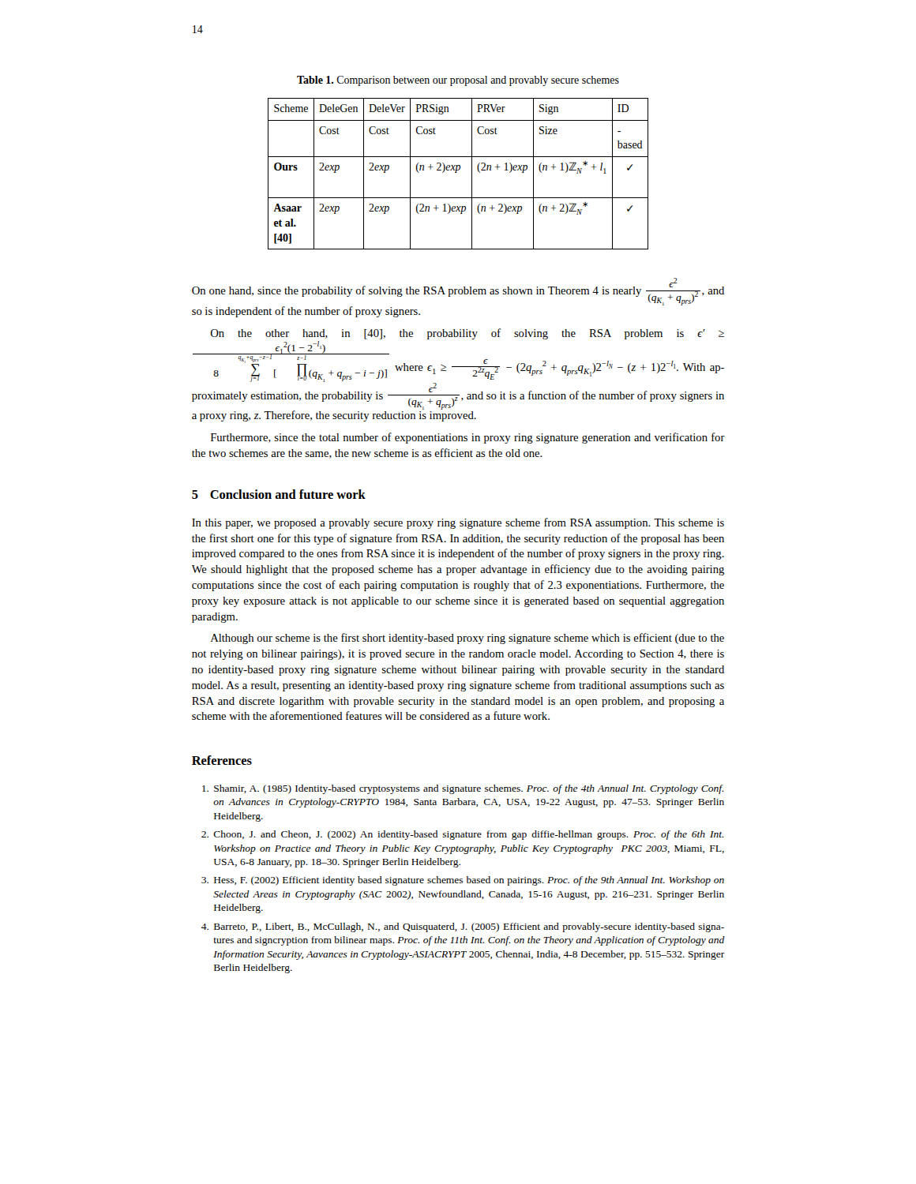14
Table 1. Comparison between our proposal and provably secure schemes
| Scheme | DeleGen | DeleVer | PRSign | PRVer | Sign | ID |
| | Cost | Cost | Cost | Cost | Size | -based |
| Ours | 2 exp | 2 exp | ( n + 2) exp | (2 n + 1) exp | ( n + 1)ℤ N ∗ + l 1 | ✓ |
| Asaar et al. [40] | 2 exp | 2 exp | (2 n + 1) exp | ( n + 2) exp | ( n + 2)ℤ N ∗ | ✓ |
On one hand, since the probability of solving the RSA problem as shown in Theorem 4 is nearly ϵ2(qK1 + qprs)2, and so is independent of the number of proxy signers.
On the other hand, in [40], the probability of solving the RSA problem is ϵ′ ≥ ϵ12(1 − 2−l1) 8qK1+qprs−z−1∑j=1[z−1∏i=0(qK1 + qprs − i − j)] where ϵ1 ≥ ϵ 22zqE2 − (2qprs2 + qprsqK1)2−lN − (z + 1)2−l1. With approximately estimation, the probability is ϵ2(qK1 + qprs)z, and so it is a function of the number of proxy signers in a proxy ring, z. Therefore, the security reduction is improved.
Furthermore, since the total number of exponentiations in proxy ring signature generation and verification for the two schemes are the same, the new scheme is as efficient as the old one.
5 Conclusion and future work
In this paper, we proposed a provably secure proxy ring signature scheme from RSA assumption. This scheme is the first short one for this type of signature from RSA. In addition, the security reduction of the proposal has been improved compared to the ones from RSA since it is independent of the number of proxy signers in the proxy ring. We should highlight that the proposed scheme has a proper advantage in efficiency due to the avoiding pairing computations since the cost of each pairing computation is roughly that of 2.3 exponentiations. Furthermore, the proxy key exposure attack is not applicable to our scheme since it is generated based on sequential aggregation paradigm.
Although our scheme is the first short identity-based proxy ring signature scheme which is efficient (due to the not relying on bilinear pairings), it is proved secure in the random oracle model. According to Section 4, there is no identity-based proxy ring signature scheme without bilinear pairing with provable security in the standard model. As a result, presenting an identity-based proxy ring signature scheme from traditional assumptions such as RSA and discrete logarithm with provable security in the standard model is an open problem, and proposing a scheme with the aforementioned features will be considered as a future work.
References
Shamir, A. (1985) Identity-based cryptosystems and signature schemes. Proc. of the 4th Annual Int. Cryptology Conf. on Advances in Cryptology-CRYPTO 1984, Santa Barbara, CA, USA, 19-22 August, pp. 47–53. Springer Berlin Heidelberg.
Choon, J. and Cheon, J. (2002) An identity-based signature from gap diffie-hellman groups. Proc. of the 6th Int. Workshop on Practice and Theory in Public Key Cryptography, Public Key Cryptography PKC 2003, Miami, FL, USA, 6-8 January, pp. 18–30. Springer Berlin Heidelberg.
Hess, F. (2002) Efficient identity based signature schemes based on pairings. Proc. of the 9th Annual Int. Workshop on Selected Areas in Cryptography (SAC 2002), Newfoundland, Canada, 15-16 August, pp. 216–231. Springer Berlin Heidelberg.
Barreto, P., Libert, B., McCullagh, N., and Quisquaterd, J. (2005) Efficient and provably-secure identity-based signatures and signcryption from bilinear maps. Proc. of the 11th Int. Conf. on the Theory and Application of Cryptology and Information Security, Aavances in Cryptology-ASIACRYPT 2005, Chennai, India, 4-8 December, pp. 515–532. Springer Berlin Heidelberg.